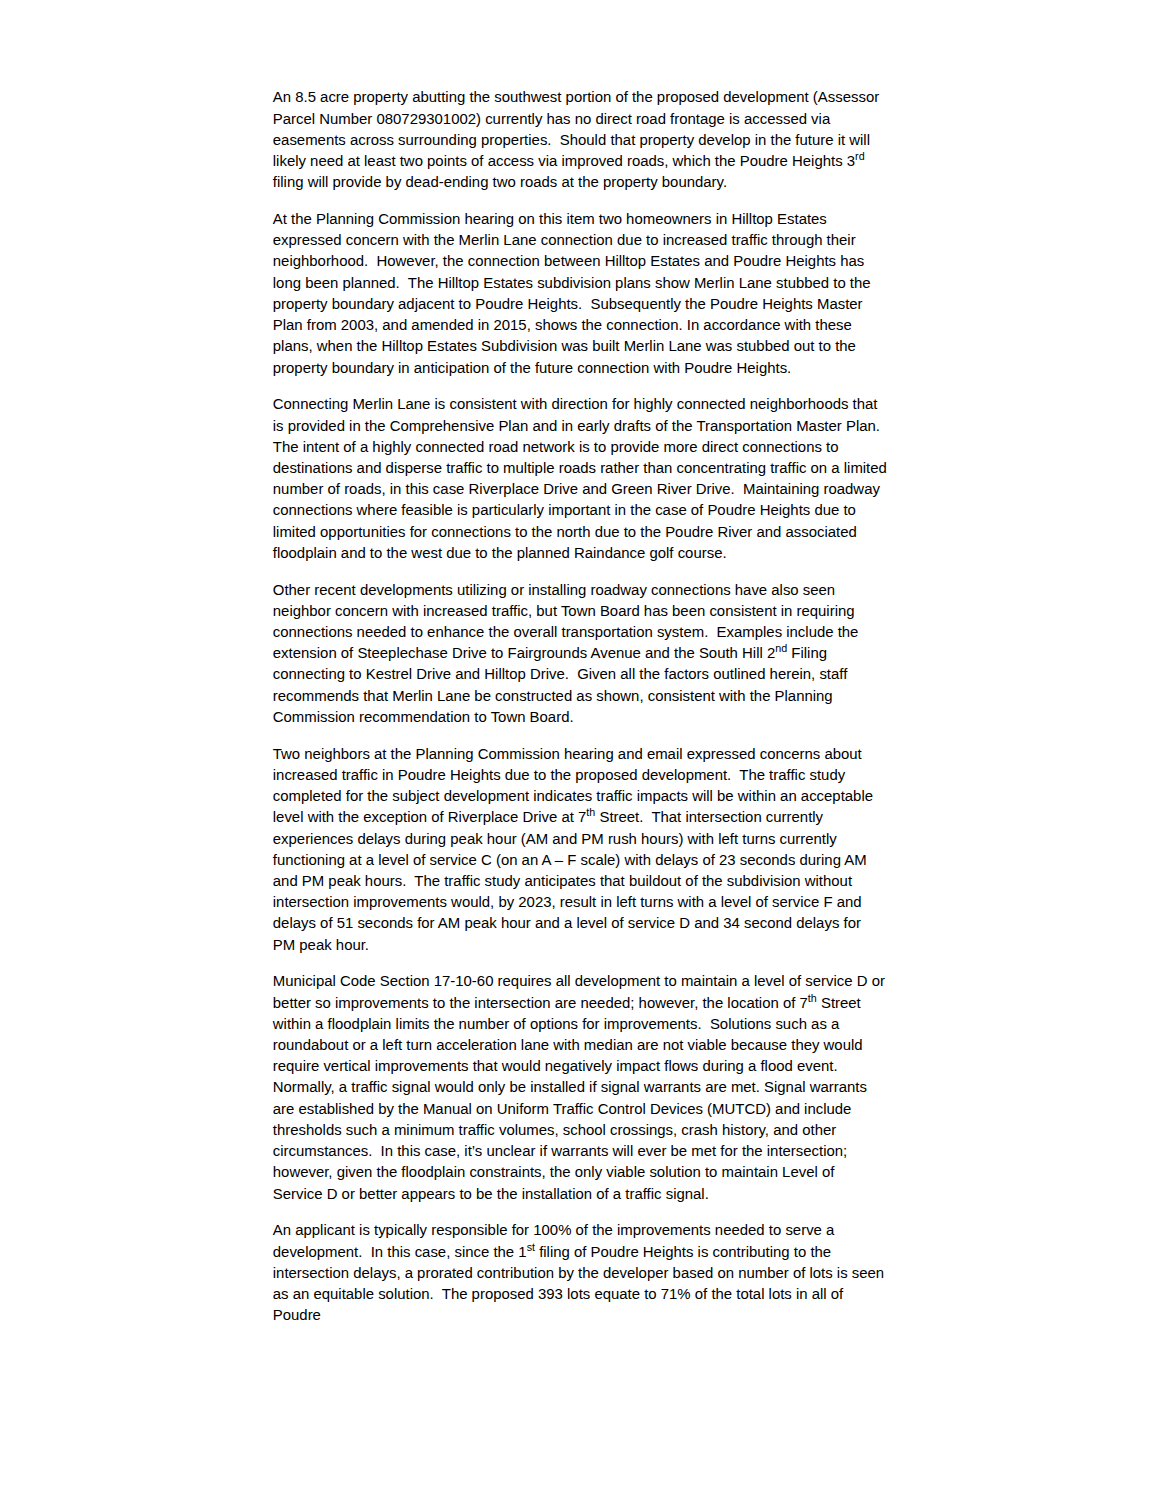An 8.5 acre property abutting the southwest portion of the proposed development (Assessor Parcel Number 080729301002) currently has no direct road frontage is accessed via easements across surrounding properties. Should that property develop in the future it will likely need at least two points of access via improved roads, which the Poudre Heights 3rd filing will provide by dead-ending two roads at the property boundary.
At the Planning Commission hearing on this item two homeowners in Hilltop Estates expressed concern with the Merlin Lane connection due to increased traffic through their neighborhood. However, the connection between Hilltop Estates and Poudre Heights has long been planned. The Hilltop Estates subdivision plans show Merlin Lane stubbed to the property boundary adjacent to Poudre Heights. Subsequently the Poudre Heights Master Plan from 2003, and amended in 2015, shows the connection. In accordance with these plans, when the Hilltop Estates Subdivision was built Merlin Lane was stubbed out to the property boundary in anticipation of the future connection with Poudre Heights.
Connecting Merlin Lane is consistent with direction for highly connected neighborhoods that is provided in the Comprehensive Plan and in early drafts of the Transportation Master Plan. The intent of a highly connected road network is to provide more direct connections to destinations and disperse traffic to multiple roads rather than concentrating traffic on a limited number of roads, in this case Riverplace Drive and Green River Drive. Maintaining roadway connections where feasible is particularly important in the case of Poudre Heights due to limited opportunities for connections to the north due to the Poudre River and associated floodplain and to the west due to the planned Raindance golf course.
Other recent developments utilizing or installing roadway connections have also seen neighbor concern with increased traffic, but Town Board has been consistent in requiring connections needed to enhance the overall transportation system. Examples include the extension of Steeplechase Drive to Fairgrounds Avenue and the South Hill 2nd Filing connecting to Kestrel Drive and Hilltop Drive. Given all the factors outlined herein, staff recommends that Merlin Lane be constructed as shown, consistent with the Planning Commission recommendation to Town Board.
Two neighbors at the Planning Commission hearing and email expressed concerns about increased traffic in Poudre Heights due to the proposed development. The traffic study completed for the subject development indicates traffic impacts will be within an acceptable level with the exception of Riverplace Drive at 7th Street. That intersection currently experiences delays during peak hour (AM and PM rush hours) with left turns currently functioning at a level of service C (on an A – F scale) with delays of 23 seconds during AM and PM peak hours. The traffic study anticipates that buildout of the subdivision without intersection improvements would, by 2023, result in left turns with a level of service F and delays of 51 seconds for AM peak hour and a level of service D and 34 second delays for PM peak hour.
Municipal Code Section 17-10-60 requires all development to maintain a level of service D or better so improvements to the intersection are needed; however, the location of 7th Street within a floodplain limits the number of options for improvements. Solutions such as a roundabout or a left turn acceleration lane with median are not viable because they would require vertical improvements that would negatively impact flows during a flood event. Normally, a traffic signal would only be installed if signal warrants are met. Signal warrants are established by the Manual on Uniform Traffic Control Devices (MUTCD) and include thresholds such a minimum traffic volumes, school crossings, crash history, and other circumstances. In this case, it’s unclear if warrants will ever be met for the intersection; however, given the floodplain constraints, the only viable solution to maintain Level of Service D or better appears to be the installation of a traffic signal.
An applicant is typically responsible for 100% of the improvements needed to serve a development. In this case, since the 1st filing of Poudre Heights is contributing to the intersection delays, a prorated contribution by the developer based on number of lots is seen as an equitable solution. The proposed 393 lots equate to 71% of the total lots in all of Poudre